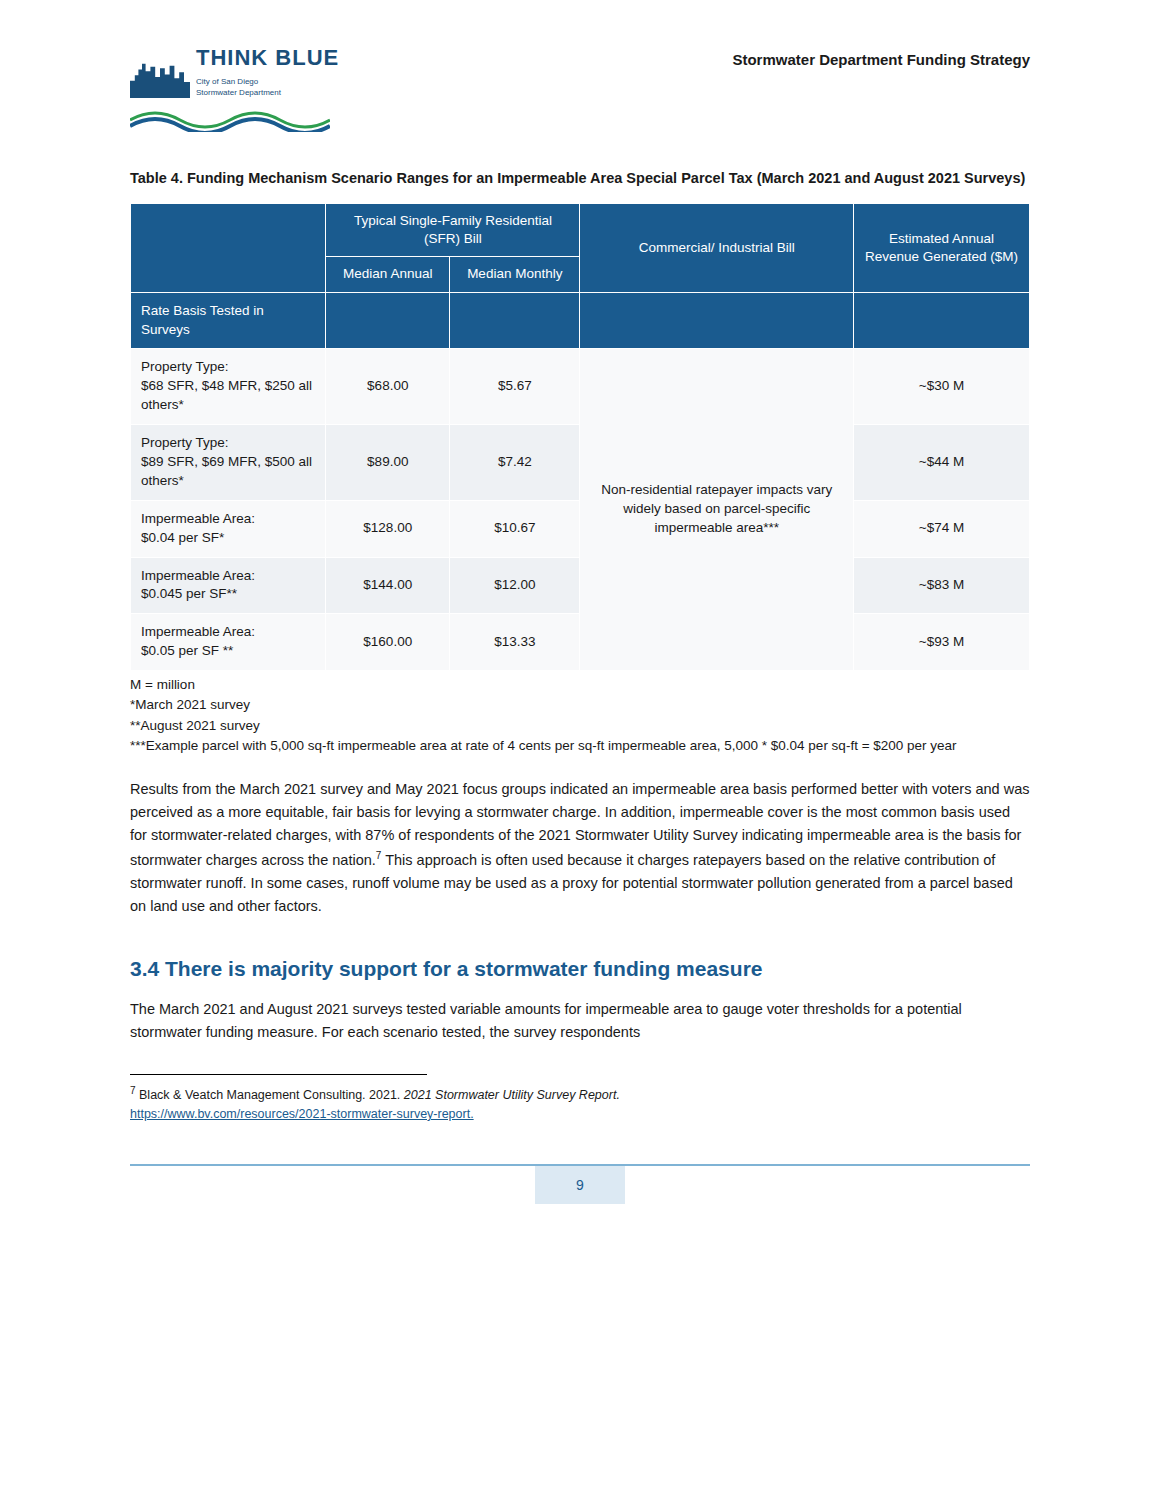THINK BLUE
City of San Diego
Stormwater Department
Stormwater Department Funding Strategy
Table 4. Funding Mechanism Scenario Ranges for an Impermeable Area Special Parcel Tax (March 2021 and August 2021 Surveys)
| | Typical Single-Family Residential (SFR) Bill | Commercial/ Industrial Bill | Estimated Annual Revenue Generated ($M) |
| --- | --- | --- | --- |
| Median Annual | Median Monthly |
| Rate Basis Tested in Surveys | | | | |
| Property Type: $68 SFR, $48 MFR, $250 all others* | $68.00 | $5.67 | Non-residential ratepayer impacts vary widely based on parcel-specific impermeable area*** | ~$30 M |
| Property Type: $89 SFR, $69 MFR, $500 all others* | $89.00 | $7.42 | ~$44 M |
| Impermeable Area: $0.04 per SF* | $128.00 | $10.67 | ~$74 M |
| Impermeable Area: $0.045 per SF** | $144.00 | $12.00 | ~$83 M |
| Impermeable Area: $0.05 per SF ** | $160.00 | $13.33 | ~$93 M |
M = million
*March 2021 survey
**August 2021 survey
***Example parcel with 5,000 sq-ft impermeable area at rate of 4 cents per sq-ft impermeable area, 5,000 * $0.04 per sq-ft = $200 per year
Results from the March 2021 survey and May 2021 focus groups indicated an impermeable area basis performed better with voters and was perceived as a more equitable, fair basis for levying a stormwater charge. In addition, impermeable cover is the most common basis used for stormwater-related charges, with 87% of respondents of the 2021 Stormwater Utility Survey indicating impermeable area is the basis for stormwater charges across the nation.7 This approach is often used because it charges ratepayers based on the relative contribution of stormwater runoff. In some cases, runoff volume may be used as a proxy for potential stormwater pollution generated from a parcel based on land use and other factors.
3.4 There is majority support for a stormwater funding measure
The March 2021 and August 2021 surveys tested variable amounts for impermeable area to gauge voter thresholds for a potential stormwater funding measure. For each scenario tested, the survey respondents
7 Black & Veatch Management Consulting. 2021. 2021 Stormwater Utility Survey Report.
https://www.bv.com/resources/2021-stormwater-survey-report.
9